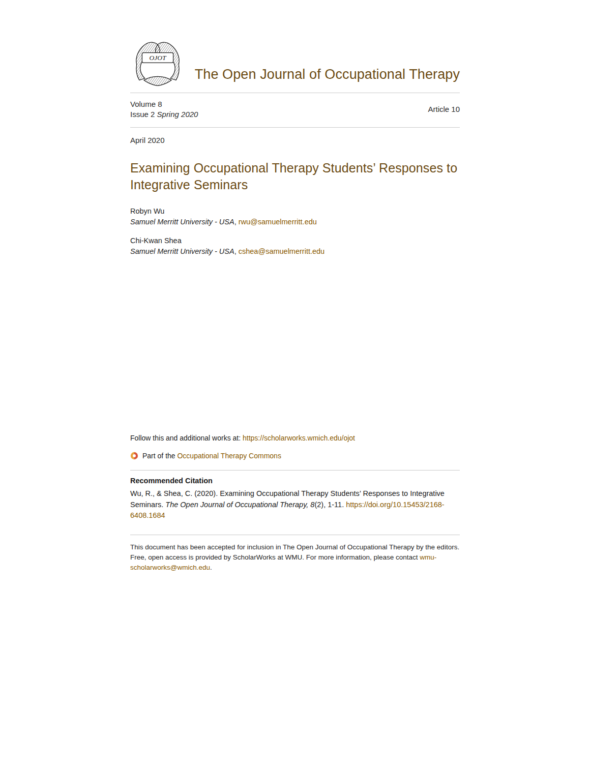OJOT
The Open Journal of Occupational Therapy
Volume 8
Issue 2 Spring 2020
Article 10
April 2020
Examining Occupational Therapy Students’ Responses to Integrative Seminars
Robyn Wu Samuel Merritt University - USA, rwu@samuelmerritt.edu
Chi-Kwan Shea Samuel Merritt University - USA, cshea@samuelmerritt.edu
Follow this and additional works at: https://scholarworks.wmich.edu/ojot
Part of the Occupational Therapy Commons
Recommended Citation
Wu, R., & Shea, C. (2020). Examining Occupational Therapy Students’ Responses to Integrative Seminars. The Open Journal of Occupational Therapy, 8(2), 1-11. https://doi.org/10.15453/2168-6408.1684
This document has been accepted for inclusion in The Open Journal of Occupational Therapy by the editors. Free, open access is provided by ScholarWorks at WMU. For more information, please contact wmu-scholarworks@wmich.edu.